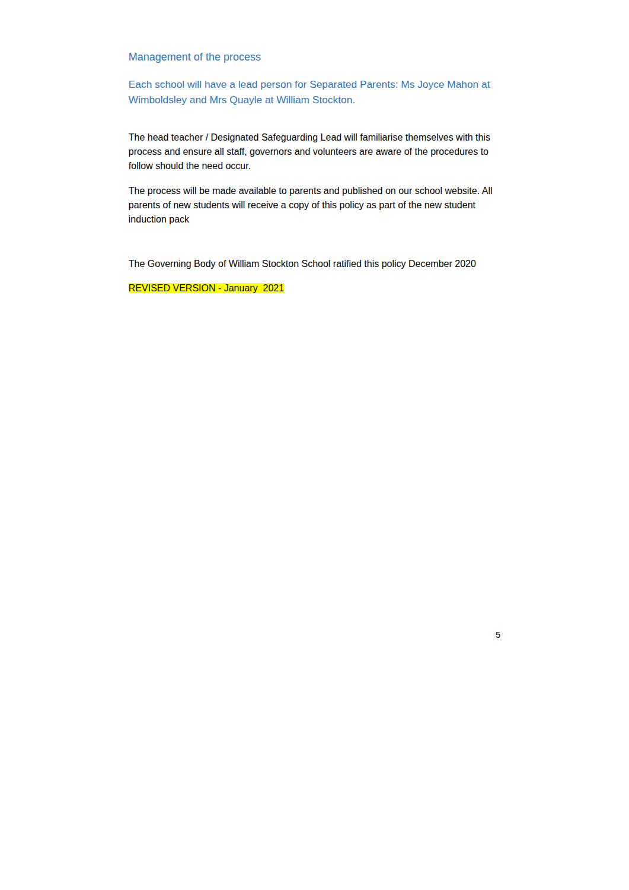Management of the process
Each school will have a lead person for Separated Parents: Ms Joyce Mahon at Wimboldsley and Mrs Quayle at William Stockton.
The head teacher / Designated Safeguarding Lead will familiarise themselves with this process and ensure all staff, governors and volunteers are aware of the procedures to follow should the need occur.
The process will be made available to parents and published on our school website. All parents of new students will receive a copy of this policy as part of the new student induction pack
The Governing Body of William Stockton School ratified this policy December 2020
REVISED VERSION - January 2021
5